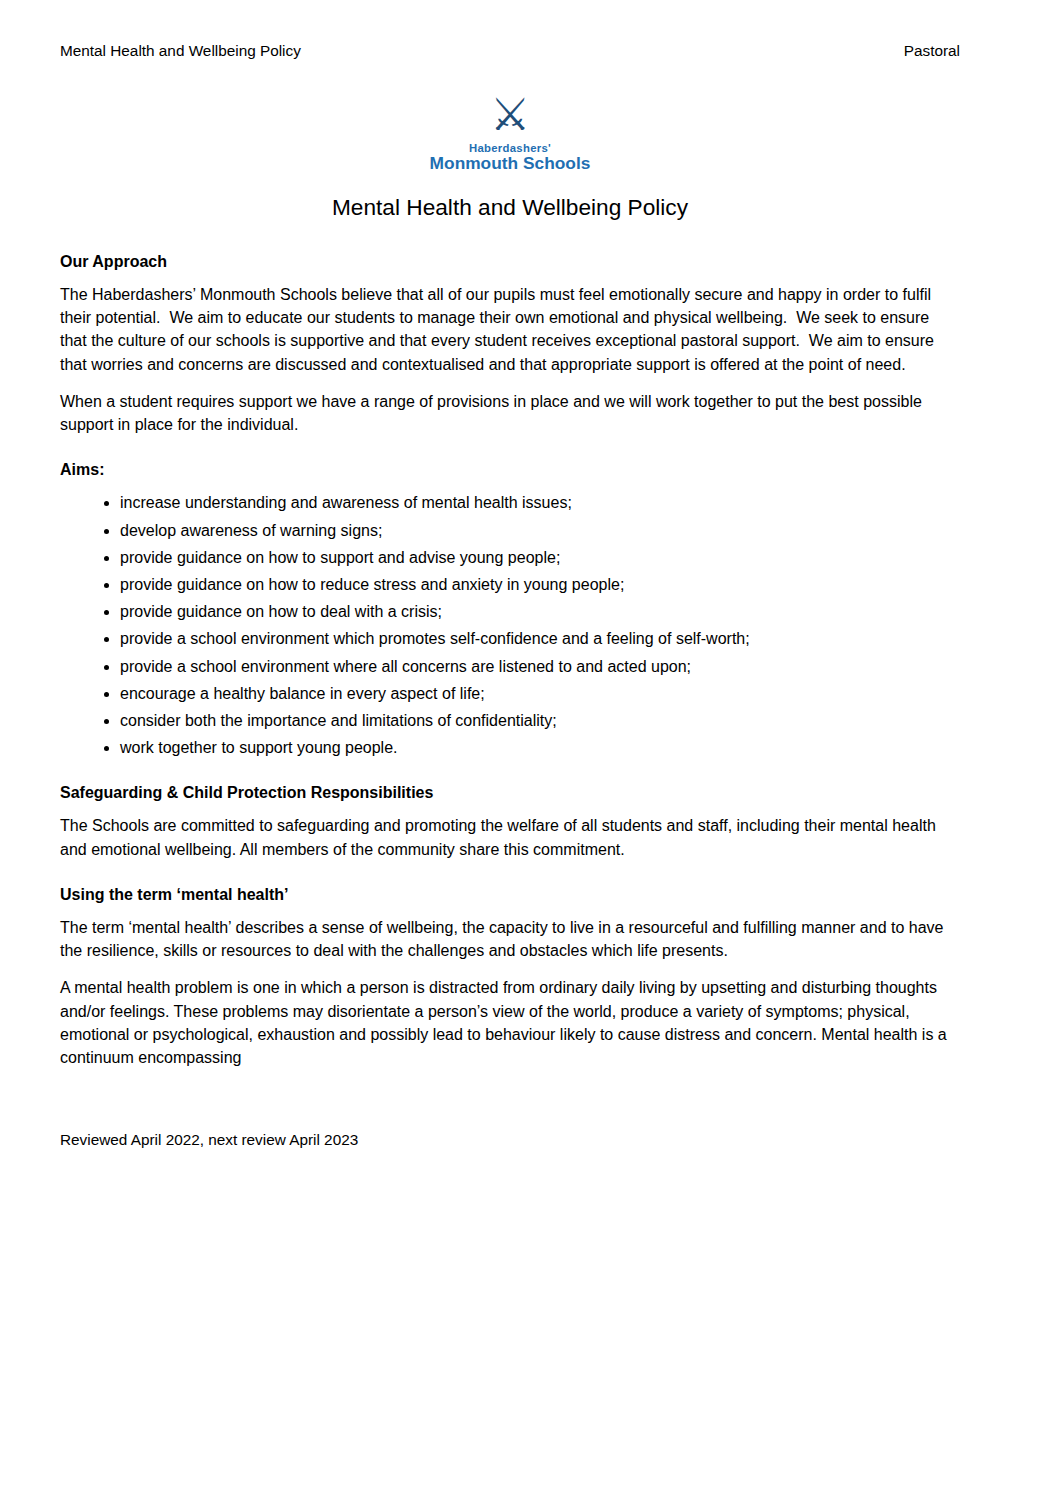Mental Health and Wellbeing Policy Pastoral
⚔
Haberdashers' Monmouth Schools
Mental Health and Wellbeing Policy
Our Approach
The Haberdashers’ Monmouth Schools believe that all of our pupils must feel emotionally secure and happy in order to fulfil their potential. We aim to educate our students to manage their own emotional and physical wellbeing. We seek to ensure that the culture of our schools is supportive and that every student receives exceptional pastoral support. We aim to ensure that worries and concerns are discussed and contextualised and that appropriate support is offered at the point of need.
When a student requires support we have a range of provisions in place and we will work together to put the best possible support in place for the individual.
Aims:
increase understanding and awareness of mental health issues;
develop awareness of warning signs;
provide guidance on how to support and advise young people;
provide guidance on how to reduce stress and anxiety in young people;
provide guidance on how to deal with a crisis;
provide a school environment which promotes self-confidence and a feeling of self-worth;
provide a school environment where all concerns are listened to and acted upon;
encourage a healthy balance in every aspect of life;
consider both the importance and limitations of confidentiality;
work together to support young people.
Safeguarding & Child Protection Responsibilities
The Schools are committed to safeguarding and promoting the welfare of all students and staff, including their mental health and emotional wellbeing. All members of the community share this commitment.
Using the term ‘mental health’
The term ‘mental health’ describes a sense of wellbeing, the capacity to live in a resourceful and fulfilling manner and to have the resilience, skills or resources to deal with the challenges and obstacles which life presents.
A mental health problem is one in which a person is distracted from ordinary daily living by upsetting and disturbing thoughts and/or feelings. These problems may disorientate a person’s view of the world, produce a variety of symptoms; physical, emotional or psychological, exhaustion and possibly lead to behaviour likely to cause distress and concern. Mental health is a continuum encompassing
Reviewed April 2022, next review April 2023